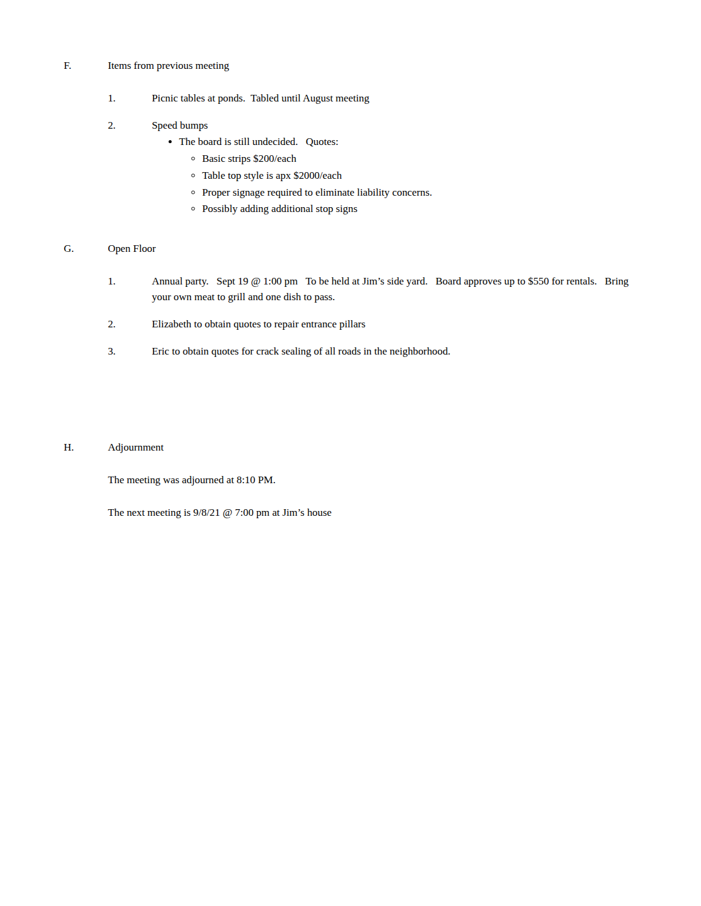F. Items from previous meeting
1.
Picnic tables at ponds. Tabled until August meeting
2.
Speed bumps
The board is still undecided. Quotes:
Basic strips $200/each
Table top style is apx $2000/each
Proper signage required to eliminate liability concerns.
Possibly adding additional stop signs
G. Open Floor
1.
Annual party. Sept 19 @ 1:00 pm To be held at Jim’s side yard. Board approves up to $550 for rentals. Bring your own meat to grill and one dish to pass.
2.
Elizabeth to obtain quotes to repair entrance pillars
3.
Eric to obtain quotes for crack sealing of all roads in the neighborhood.
H. Adjournment
The meeting was adjourned at 8:10 PM.
The next meeting is 9/8/21 @ 7:00 pm at Jim’s house